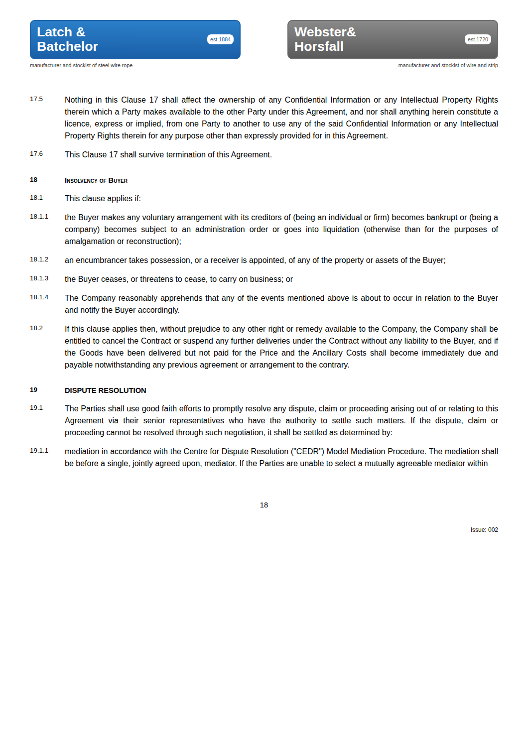Latch &
Batchelor
est.1884
manufacturer and stockist of steel wire rope
Webster&
Horsfall
est.1720
manufacturer and stockist of wire and strip
17.5
Nothing in this Clause 17 shall affect the ownership of any Confidential Information or any Intellectual Property Rights therein which a Party makes available to the other Party under this Agreement, and nor shall anything herein constitute a licence, express or implied, from one Party to another to use any of the said Confidential Information or any Intellectual Property Rights therein for any purpose other than expressly provided for in this Agreement.
17.6
This Clause 17 shall survive termination of this Agreement.
18
Insolvency of Buyer
18.1
This clause applies if:
18.1.1
the Buyer makes any voluntary arrangement with its creditors of (being an individual or firm) becomes bankrupt or (being a company) becomes subject to an administration order or goes into liquidation (otherwise than for the purposes of amalgamation or reconstruction);
18.1.2
an encumbrancer takes possession, or a receiver is appointed, of any of the property or assets of the Buyer;
18.1.3
the Buyer ceases, or threatens to cease, to carry on business; or
18.1.4
The Company reasonably apprehends that any of the events mentioned above is about to occur in relation to the Buyer and notify the Buyer accordingly.
18.2
If this clause applies then, without prejudice to any other right or remedy available to the Company, the Company shall be entitled to cancel the Contract or suspend any further deliveries under the Contract without any liability to the Buyer, and if the Goods have been delivered but not paid for the Price and the Ancillary Costs shall become immediately due and payable notwithstanding any previous agreement or arrangement to the contrary.
19
DISPUTE RESOLUTION
19.1
The Parties shall use good faith efforts to promptly resolve any dispute, claim or proceeding arising out of or relating to this Agreement via their senior representatives who have the authority to settle such matters. If the dispute, claim or proceeding cannot be resolved through such negotiation, it shall be settled as determined by:
19.1.1
mediation in accordance with the Centre for Dispute Resolution ("CEDR") Model Mediation Procedure. The mediation shall be before a single, jointly agreed upon, mediator. If the Parties are unable to select a mutually agreeable mediator within
18
Issue: 002